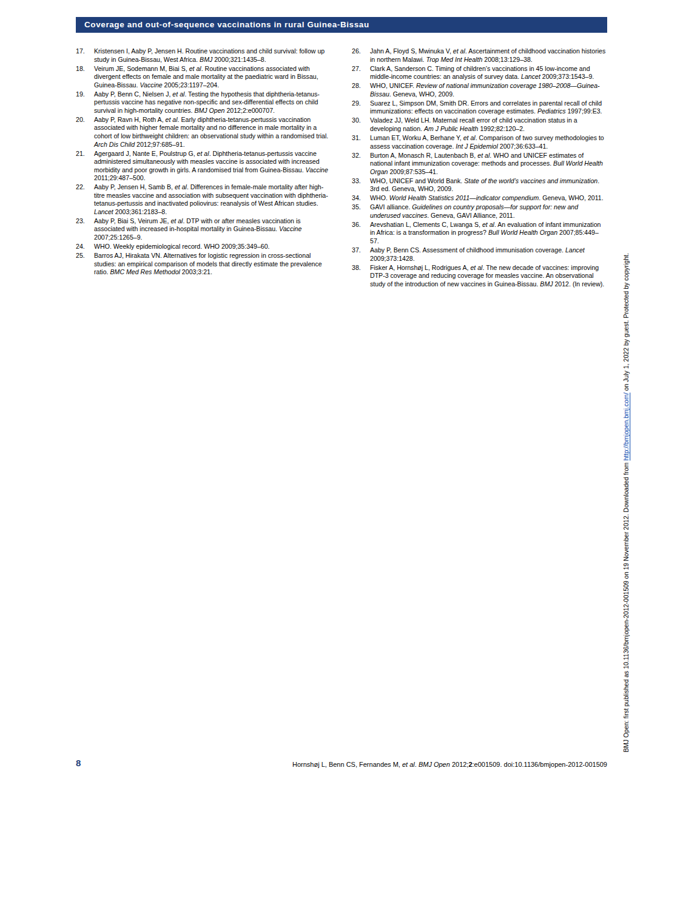Coverage and out-of-sequence vaccinations in rural Guinea-Bissau
BMJ Open: first published as 10.1136/bmjopen-2012-001509 on 19 November 2012. Downloaded from http://bmjopen.bmj.com/ on July 1, 2022 by guest. Protected by copyright.
17. Kristensen I, Aaby P, Jensen H. Routine vaccinations and child survival: follow up study in Guinea-Bissau, West Africa. BMJ 2000;321:1435–8.
18. Veirum JE, Sodemann M, Biai S, et al. Routine vaccinations associated with divergent effects on female and male mortality at the paediatric ward in Bissau, Guinea-Bissau. Vaccine 2005;23:1197–204.
19. Aaby P, Benn C, Nielsen J, et al. Testing the hypothesis that diphtheria-tetanus-pertussis vaccine has negative non-specific and sex-differential effects on child survival in high-mortality countries. BMJ Open 2012;2:e000707.
20. Aaby P, Ravn H, Roth A, et al. Early diphtheria-tetanus-pertussis vaccination associated with higher female mortality and no difference in male mortality in a cohort of low birthweight children: an observational study within a randomised trial. Arch Dis Child 2012;97:685–91.
21. Agergaard J, Nante E, Poulstrup G, et al. Diphtheria-tetanus-pertussis vaccine administered simultaneously with measles vaccine is associated with increased morbidity and poor growth in girls. A randomised trial from Guinea-Bissau. Vaccine 2011;29:487–500.
22. Aaby P, Jensen H, Samb B, et al. Differences in female-male mortality after high-titre measles vaccine and association with subsequent vaccination with diphtheria-tetanus-pertussis and inactivated poliovirus: reanalysis of West African studies. Lancet 2003;361:2183–8.
23. Aaby P, Biai S, Veirum JE, et al. DTP with or after measles vaccination is associated with increased in-hospital mortality in Guinea-Bissau. Vaccine 2007;25:1265–9.
24. WHO. Weekly epidemiological record. WHO 2009;35:349–60.
25. Barros AJ, Hirakata VN. Alternatives for logistic regression in cross-sectional studies: an empirical comparison of models that directly estimate the prevalence ratio. BMC Med Res Methodol 2003;3:21.
26. Jahn A, Floyd S, Mwinuka V, et al. Ascertainment of childhood vaccination histories in northern Malawi. Trop Med Int Health 2008;13:129–38.
27. Clark A, Sanderson C. Timing of children’s vaccinations in 45 low-income and middle-income countries: an analysis of survey data. Lancet 2009;373:1543–9.
28. WHO, UNICEF. Review of national immunization coverage 1980–2008—Guinea-Bissau. Geneva, WHO, 2009.
29. Suarez L, Simpson DM, Smith DR. Errors and correlates in parental recall of child immunizations: effects on vaccination coverage estimates. Pediatrics 1997;99:E3.
30. Valadez JJ, Weld LH. Maternal recall error of child vaccination status in a developing nation. Am J Public Health 1992;82:120–2.
31. Luman ET, Worku A, Berhane Y, et al. Comparison of two survey methodologies to assess vaccination coverage. Int J Epidemiol 2007;36:633–41.
32. Burton A, Monasch R, Lautenbach B, et al. WHO and UNICEF estimates of national infant immunization coverage: methods and processes. Bull World Health Organ 2009;87:535–41.
33. WHO, UNICEF and World Bank. State of the world’s vaccines and immunization. 3rd ed. Geneva, WHO, 2009.
34. WHO. World Health Statistics 2011—indicator compendium. Geneva, WHO, 2011.
35. GAVI alliance. Guidelines on country proposals—for support for: new and underused vaccines. Geneva, GAVI Alliance, 2011.
36. Arevshatian L, Clements C, Lwanga S, et al. An evaluation of infant immunization in Africa: is a transformation in progress? Bull World Health Organ 2007;85:449–57.
37. Aaby P, Benn CS. Assessment of childhood immunisation coverage. Lancet 2009;373:1428.
38. Fisker A, Hornshøj L, Rodrigues A, et al. The new decade of vaccines: improving DTP-3 coverage and reducing coverage for measles vaccine. An observational study of the introduction of new vaccines in Guinea-Bissau. BMJ 2012. (In review).
8
Hornshøj L, Benn CS, Fernandes M, et al. BMJ Open 2012;2:e001509. doi:10.1136/bmjopen-2012-001509